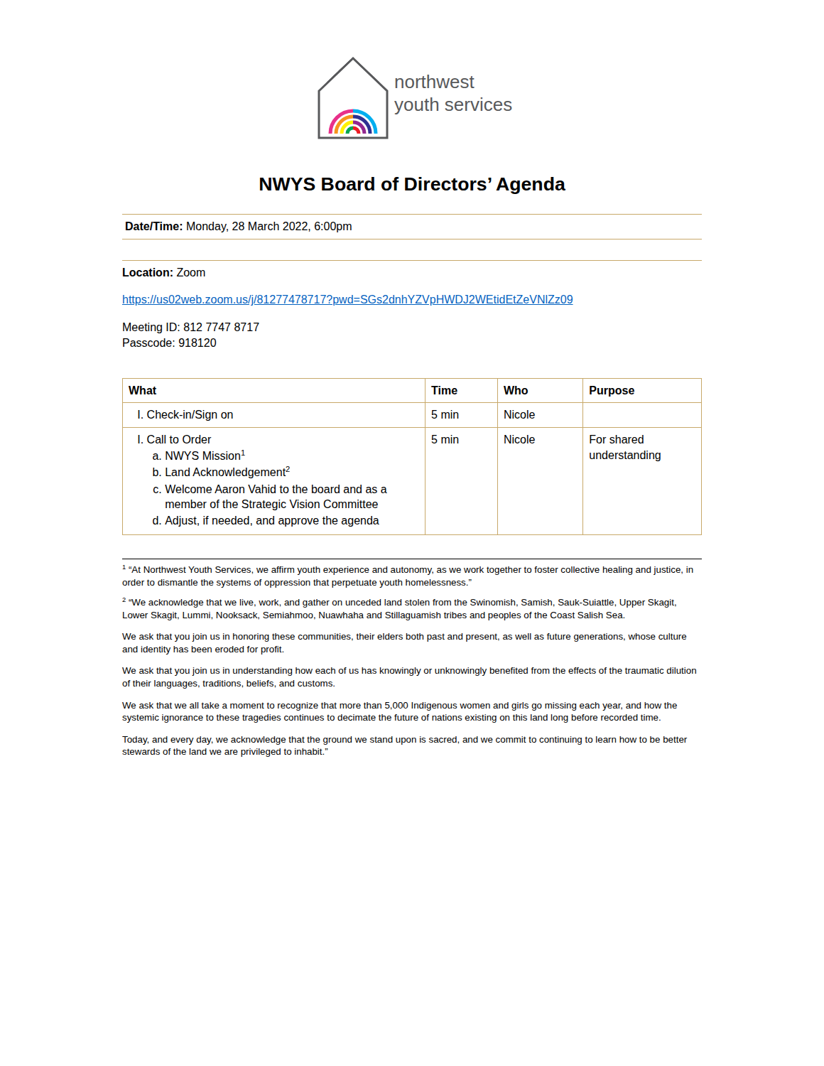northwest youth services
NWYS Board of Directors’ Agenda
Date/Time: Monday, 28 March 2022, 6:00pm
Location: Zoom
https://us02web.zoom.us/j/81277478717?pwd=SGs2dnhYZVpHWDJ2WEtidEtZeVNlZz09
Meeting ID: 812 7747 8717
Passcode: 918120
| What | Time | Who | Purpose |
| --- | --- | --- | --- |
| Check-in/Sign on | 5 min | Nicole | |
| Call to Order NWYS Mission 1 Land Acknowledgement 2 Welcome Aaron Vahid to the board and as a member of the Strategic Vision Committee Adjust, if needed, and approve the agenda | 5 min | Nicole | For shared understanding |
1 “At Northwest Youth Services, we affirm youth experience and autonomy, as we work together to foster collective healing and justice, in order to dismantle the systems of oppression that perpetuate youth homelessness.”
2 “We acknowledge that we live, work, and gather on unceded land stolen from the Swinomish, Samish, Sauk-Suiattle, Upper Skagit, Lower Skagit, Lummi, Nooksack, Semiahmoo, Nuawhaha and Stillaguamish tribes and peoples of the Coast Salish Sea.
We ask that you join us in honoring these communities, their elders both past and present, as well as future generations, whose culture and identity has been eroded for profit.
We ask that you join us in understanding how each of us has knowingly or unknowingly benefited from the effects of the traumatic dilution of their languages, traditions, beliefs, and customs.
We ask that we all take a moment to recognize that more than 5,000 Indigenous women and girls go missing each year, and how the systemic ignorance to these tragedies continues to decimate the future of nations existing on this land long before recorded time.
Today, and every day, we acknowledge that the ground we stand upon is sacred, and we commit to continuing to learn how to be better stewards of the land we are privileged to inhabit.”